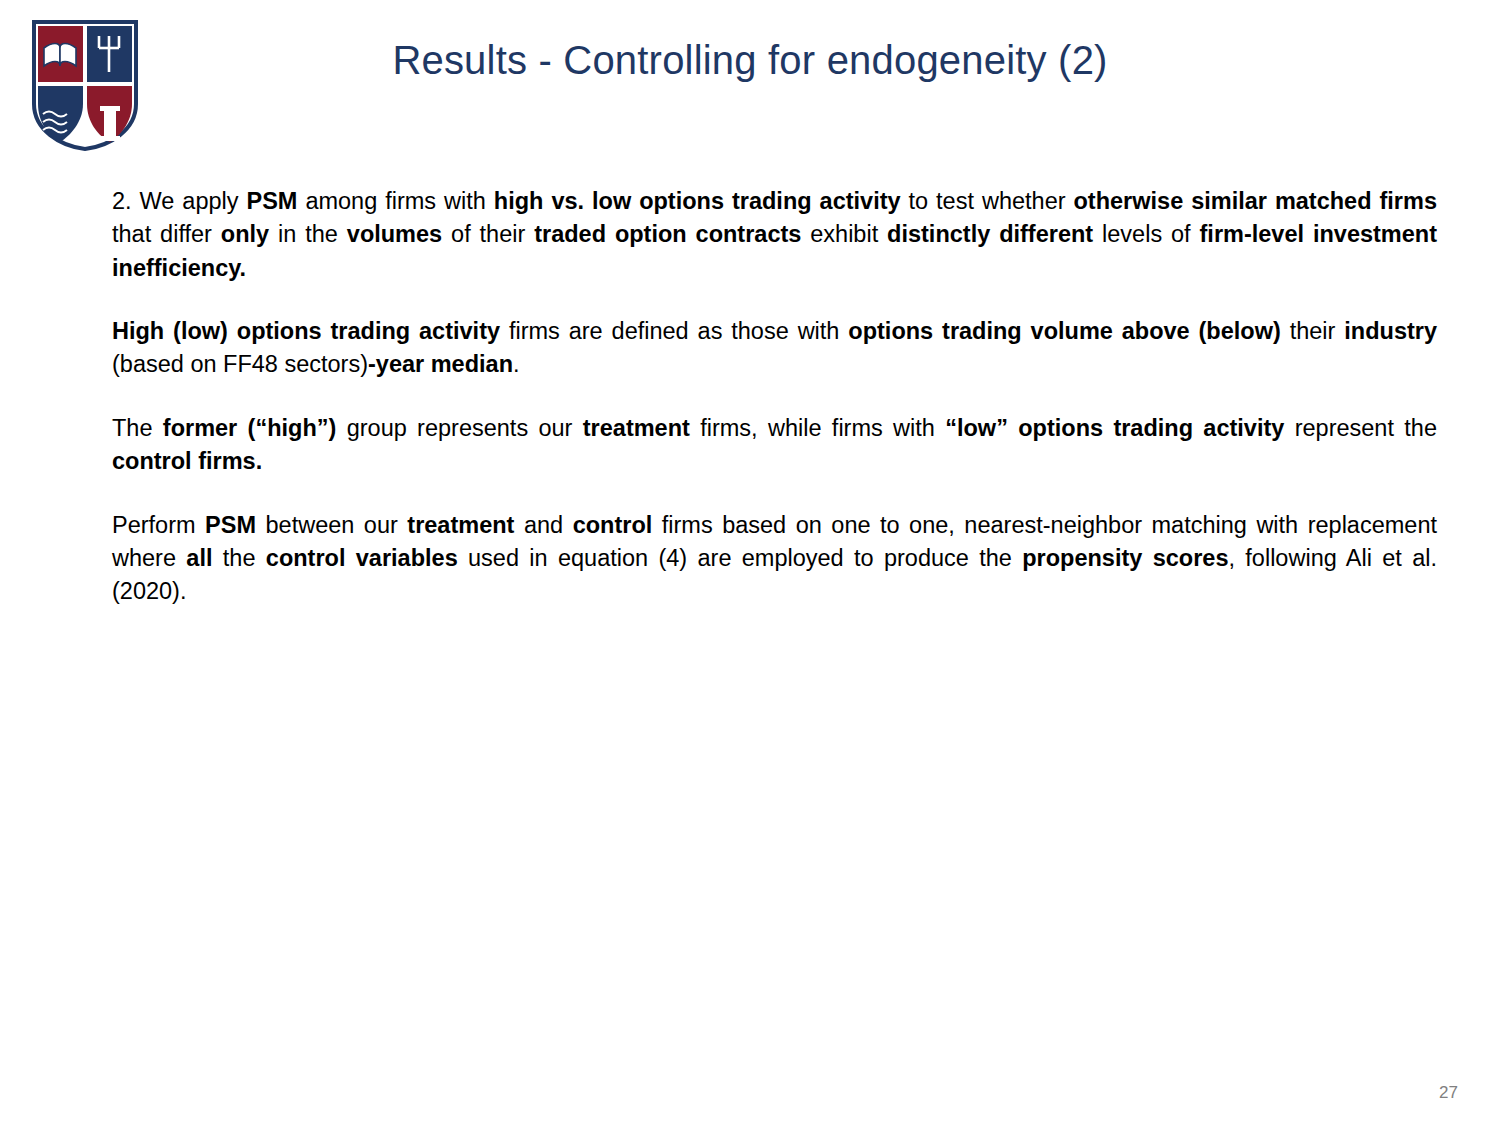Results - Controlling for endogeneity (2)
2. We apply PSM among firms with high vs. low options trading activity to test whether otherwise similar matched firms that differ only in the volumes of their traded option contracts exhibit distinctly different levels of firm-level investment inefficiency.
High (low) options trading activity firms are defined as those with options trading volume above (below) their industry (based on FF48 sectors)-year median.
The former (“high”) group represents our treatment firms, while firms with “low” options trading activity represent the control firms.
Perform PSM between our treatment and control firms based on one to one, nearest-neighbor matching with replacement where all the control variables used in equation (4) are employed to produce the propensity scores, following Ali et al. (2020).
27